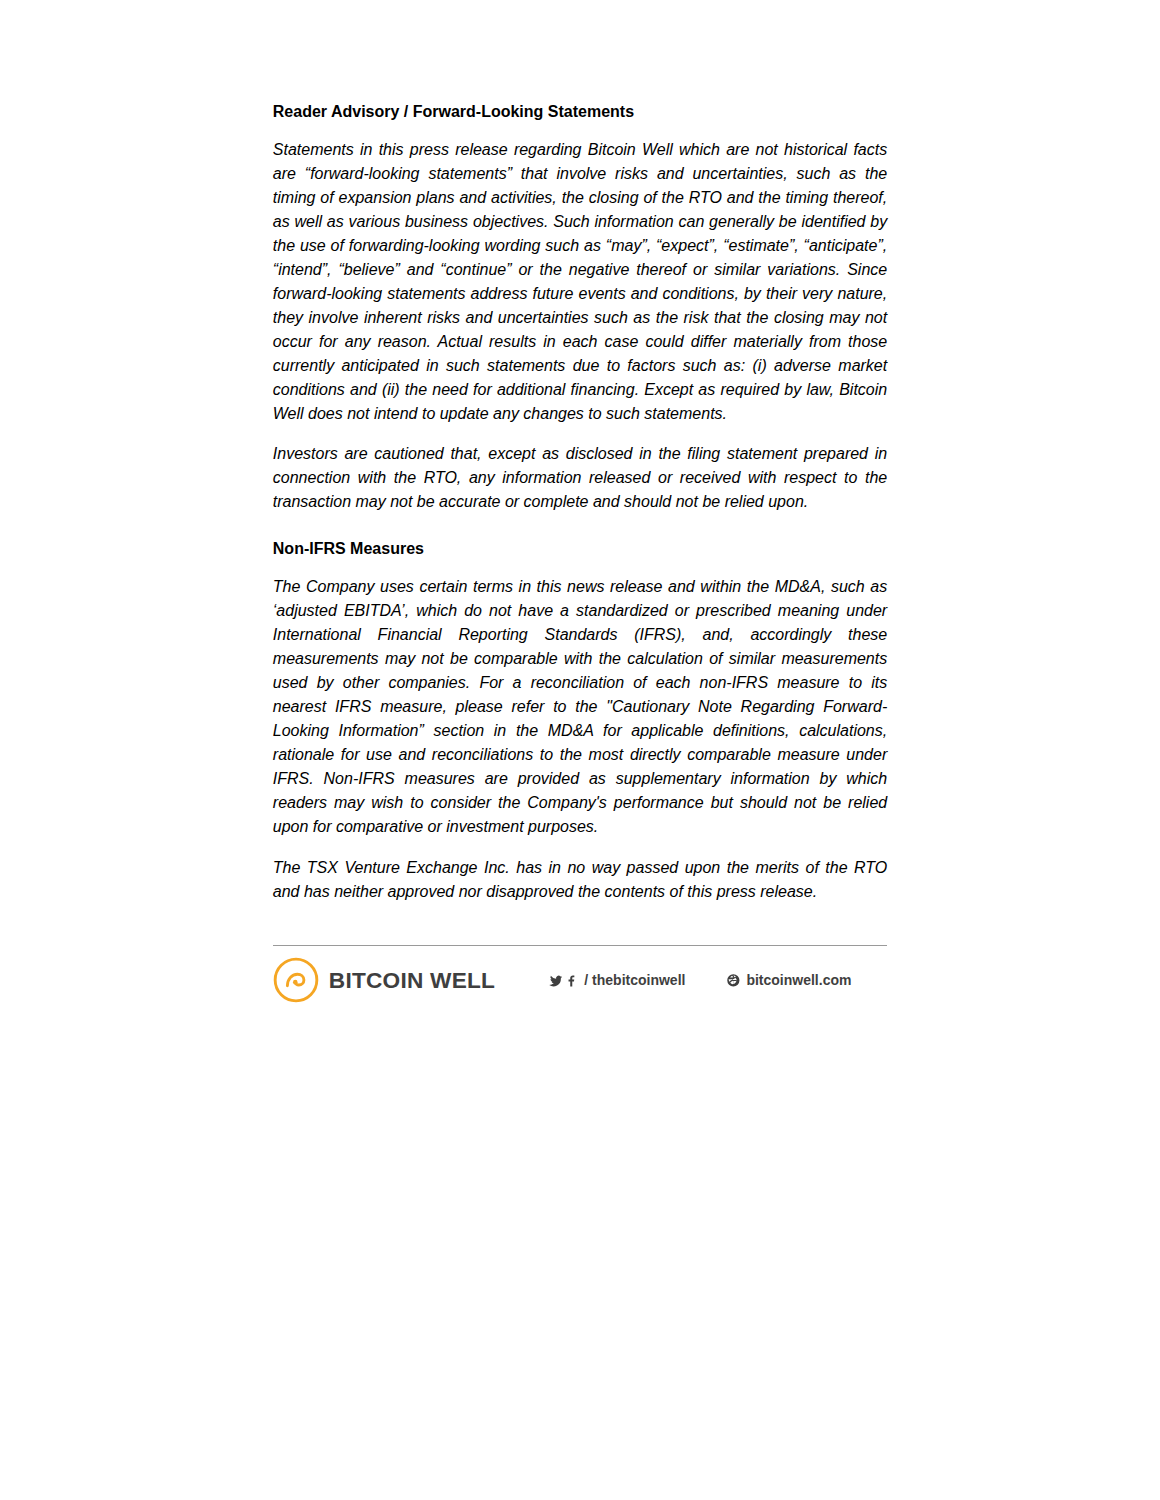Reader Advisory / Forward-Looking Statements
Statements in this press release regarding Bitcoin Well which are not historical facts are “forward-looking statements” that involve risks and uncertainties, such as the timing of expansion plans and activities, the closing of the RTO and the timing thereof, as well as various business objectives. Such information can generally be identified by the use of forwarding-looking wording such as “may”, “expect”, “estimate”, “anticipate”, “intend”, “believe” and “continue” or the negative thereof or similar variations. Since forward-looking statements address future events and conditions, by their very nature, they involve inherent risks and uncertainties such as the risk that the closing may not occur for any reason. Actual results in each case could differ materially from those currently anticipated in such statements due to factors such as: (i) adverse market conditions and (ii) the need for additional financing. Except as required by law, Bitcoin Well does not intend to update any changes to such statements.
Investors are cautioned that, except as disclosed in the filing statement prepared in connection with the RTO, any information released or received with respect to the transaction may not be accurate or complete and should not be relied upon.
Non-IFRS Measures
The Company uses certain terms in this news release and within the MD&A, such as ‘adjusted EBITDA’, which do not have a standardized or prescribed meaning under International Financial Reporting Standards (IFRS), and, accordingly these measurements may not be comparable with the calculation of similar measurements used by other companies. For a reconciliation of each non-IFRS measure to its nearest IFRS measure, please refer to the "Cautionary Note Regarding Forward-Looking Information” section in the MD&A for applicable definitions, calculations, rationale for use and reconciliations to the most directly comparable measure under IFRS. Non-IFRS measures are provided as supplementary information by which readers may wish to consider the Company's performance but should not be relied upon for comparative or investment purposes.
The TSX Venture Exchange Inc. has in no way passed upon the merits of the RTO and has neither approved nor disapproved the contents of this press release.
BITCOIN WELL
/ thebitcoinwell bitcoinwell.com